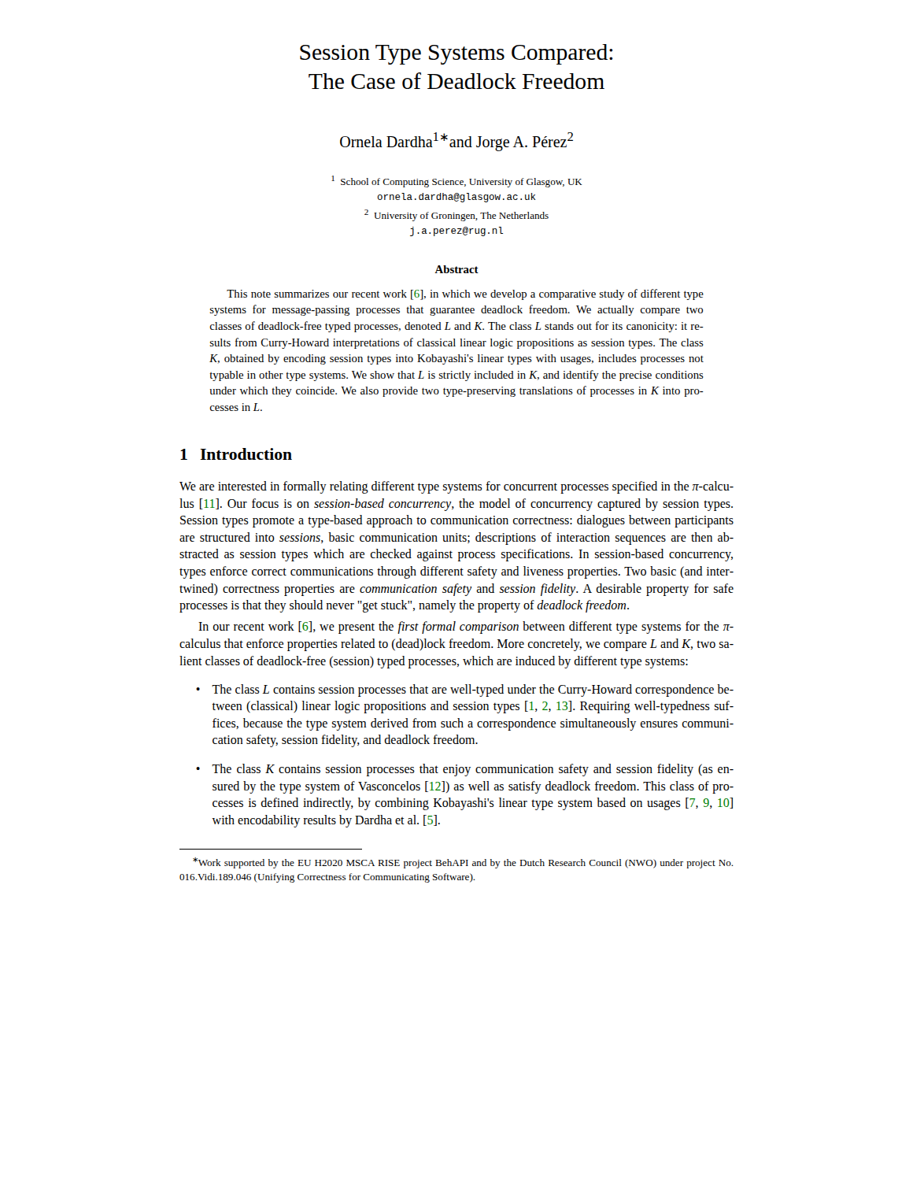Session Type Systems Compared:
The Case of Deadlock Freedom
Ornela Dardha1∗and Jorge A. Pérez2
1 School of Computing Science, University of Glasgow, UK
ornela.dardha@glasgow.ac.uk
2 University of Groningen, The Netherlands
j.a.perez@rug.nl
Abstract
This note summarizes our recent work [6], in which we develop a comparative study of different type systems for message-passing processes that guarantee deadlock freedom. We actually compare two classes of deadlock-free typed processes, denoted L and K. The class L stands out for its canonicity: it results from Curry-Howard interpretations of classical linear logic propositions as session types. The class K, obtained by encoding session types into Kobayashi's linear types with usages, includes processes not typable in other type systems. We show that L is strictly included in K, and identify the precise conditions under which they coincide. We also provide two type-preserving translations of processes in K into processes in L.
1 Introduction
We are interested in formally relating different type systems for concurrent processes specified in the π-calculus [11]. Our focus is on session-based concurrency, the model of concurrency captured by session types. Session types promote a type-based approach to communication correctness: dialogues between participants are structured into sessions, basic communication units; descriptions of interaction sequences are then abstracted as session types which are checked against process specifications. In session-based concurrency, types enforce correct communications through different safety and liveness properties. Two basic (and intertwined) correctness properties are communication safety and session fidelity. A desirable property for safe processes is that they should never "get stuck", namely the property of deadlock freedom.
In our recent work [6], we present the first formal comparison between different type systems for the π-calculus that enforce properties related to (dead)lock freedom. More concretely, we compare L and K, two salient classes of deadlock-free (session) typed processes, which are induced by different type systems:
The class L contains session processes that are well-typed under the Curry-Howard correspondence between (classical) linear logic propositions and session types [1, 2, 13]. Requiring well-typedness suffices, because the type system derived from such a correspondence simultaneously ensures communication safety, session fidelity, and deadlock freedom.
The class K contains session processes that enjoy communication safety and session fidelity (as ensured by the type system of Vasconcelos [12]) as well as satisfy deadlock freedom. This class of processes is defined indirectly, by combining Kobayashi's linear type system based on usages [7, 9, 10] with encodability results by Dardha et al. [5].
∗Work supported by the EU H2020 MSCA RISE project BehAPI and by the Dutch Research Council (NWO) under project No. 016.Vidi.189.046 (Unifying Correctness for Communicating Software).